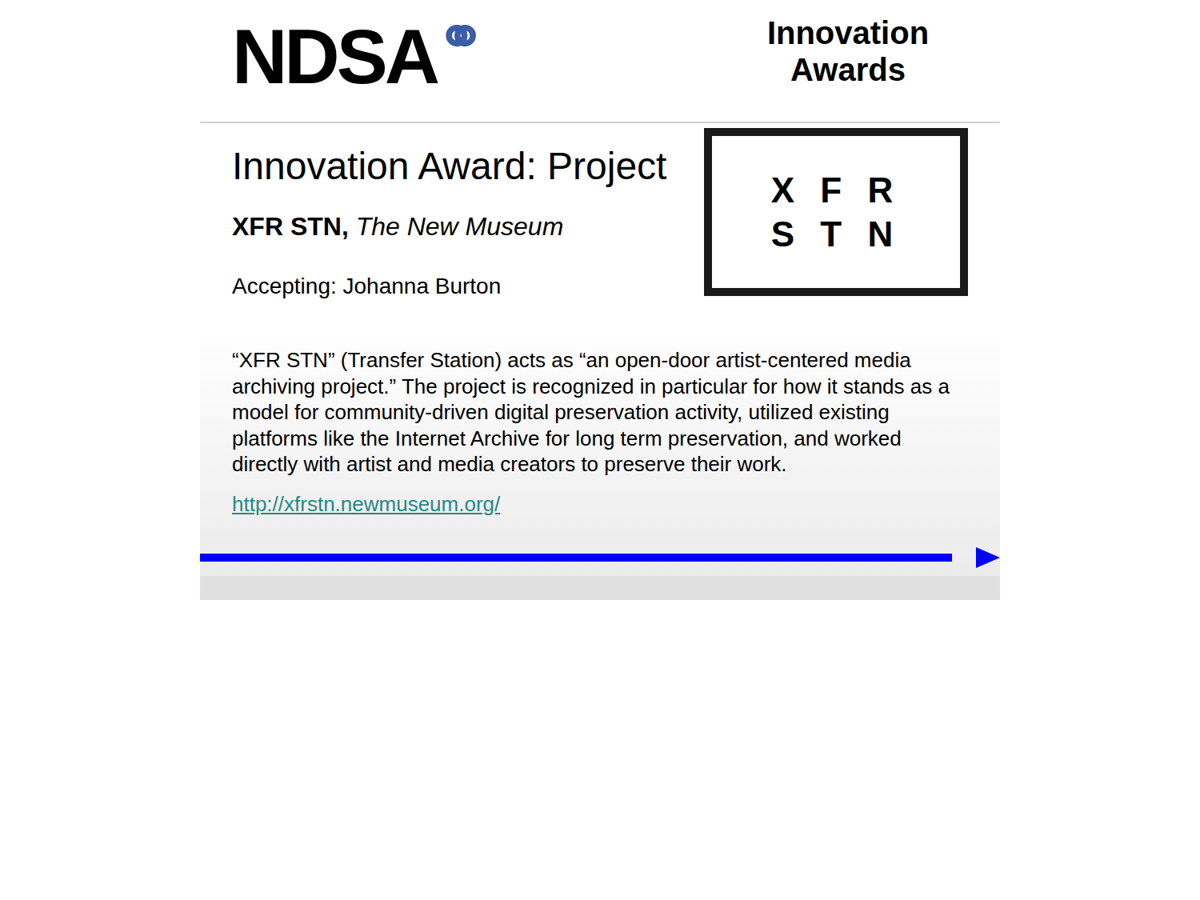NDSA⚭
Innovation
Awards
Innovation Award: Project
X F R
S T N
XFR STN, The New Museum
Accepting: Johanna Burton
“XFR STN” (Transfer Station) acts as “an open-door artist-centered media archiving project.” The project is recognized in particular for how it stands as a model for community-driven digital preservation activity, utilized existing platforms like the Internet Archive for long term preservation, and worked directly with artist and media creators to preserve their work.
http://xfrstn.newmuseum.org/